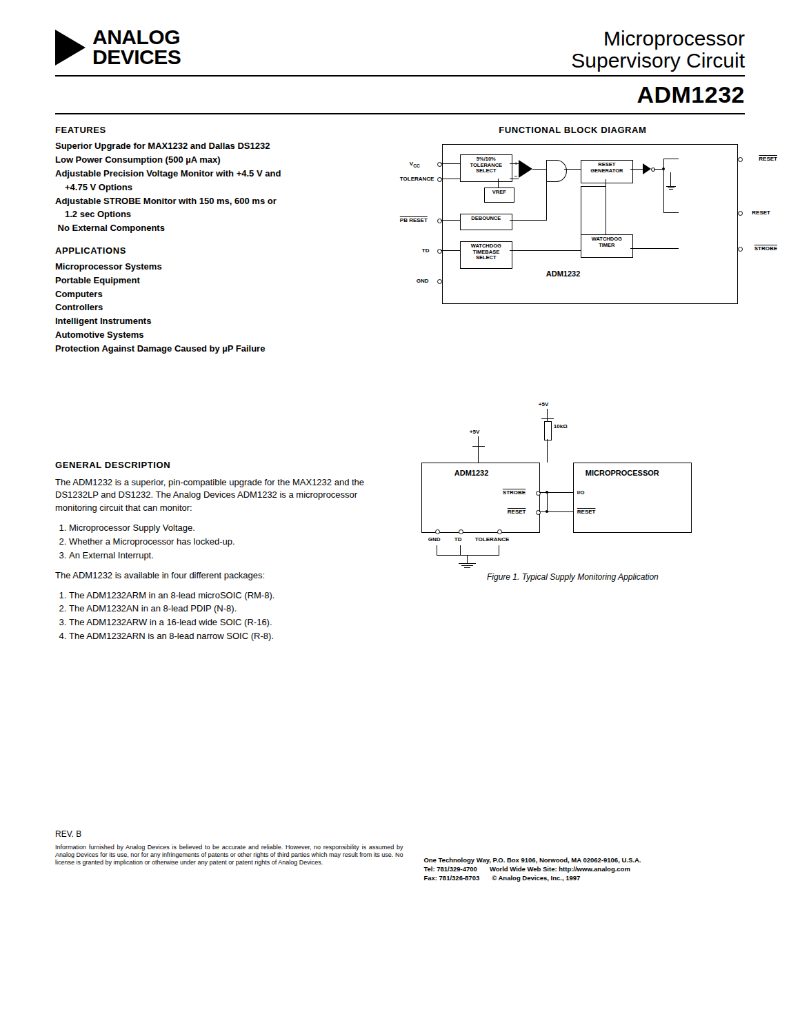ANALOG
DEVICES
Microprocessor
Supervisory Circuit
ADM1232
FEATURES
Superior Upgrade for MAX1232 and Dallas DS1232
Low Power Consumption (500 µA max)
Adjustable Precision Voltage Monitor with +4.5 V and
+4.75 V Options
Adjustable STROBE Monitor with 150 ms, 600 ms or
1.2 sec Options
No External Components
APPLICATIONS
Microprocessor Systems
Portable Equipment
Computers
Controllers
Intelligent Instruments
Automotive Systems
Protection Against Damage Caused by µP Failure
GENERAL DESCRIPTION
The ADM1232 is a superior, pin-compatible upgrade for the MAX1232 and the DS1232LP and DS1232. The Analog Devices ADM1232 is a microprocessor monitoring circuit that can monitor:
Microprocessor Supply Voltage.
Whether a Microprocessor has locked-up.
An External Interrupt.
The ADM1232 is available in four different packages:
The ADM1232ARM in an 8-lead microSOIC (RM-8).
The ADM1232AN in an 8-lead PDIP (N-8).
The ADM1232ARW in a 16-lead wide SOIC (R-16).
The ADM1232ARN is an 8-lead narrow SOIC (R-8).
FUNCTIONAL BLOCK DIAGRAM
VCC
TOLERANCE
PB RESET
TD
GND
RESET
RESET
STROBE
5%/10%
TOLERANCE
SELECT
VREF
DEBOUNCE
WATCHDOG
TIMEBASE
SELECT
RESET
GENERATOR
WATCHDOG
TIMER
ADM1232
+
−
+5V
+5V
10kΩ
ADM1232
MICROPROCESSOR
STROBE
I/O
RESET
RESET
GND
TD
TOLERANCE
Figure 1. Typical Supply Monitoring Application
REV. B
Information furnished by Analog Devices is believed to be accurate and reliable. However, no responsibility is assumed by Analog Devices for its use, nor for any infringements of patents or other rights of third parties which may result from its use. No license is granted by implication or otherwise under any patent or patent rights of Analog Devices.
One Technology Way, P.O. Box 9106, Norwood, MA 02062-9106, U.S.A.
Tel: 781/329-4700 World Wide Web Site: http://www.analog.com
Fax: 781/326-8703 © Analog Devices, Inc., 1997